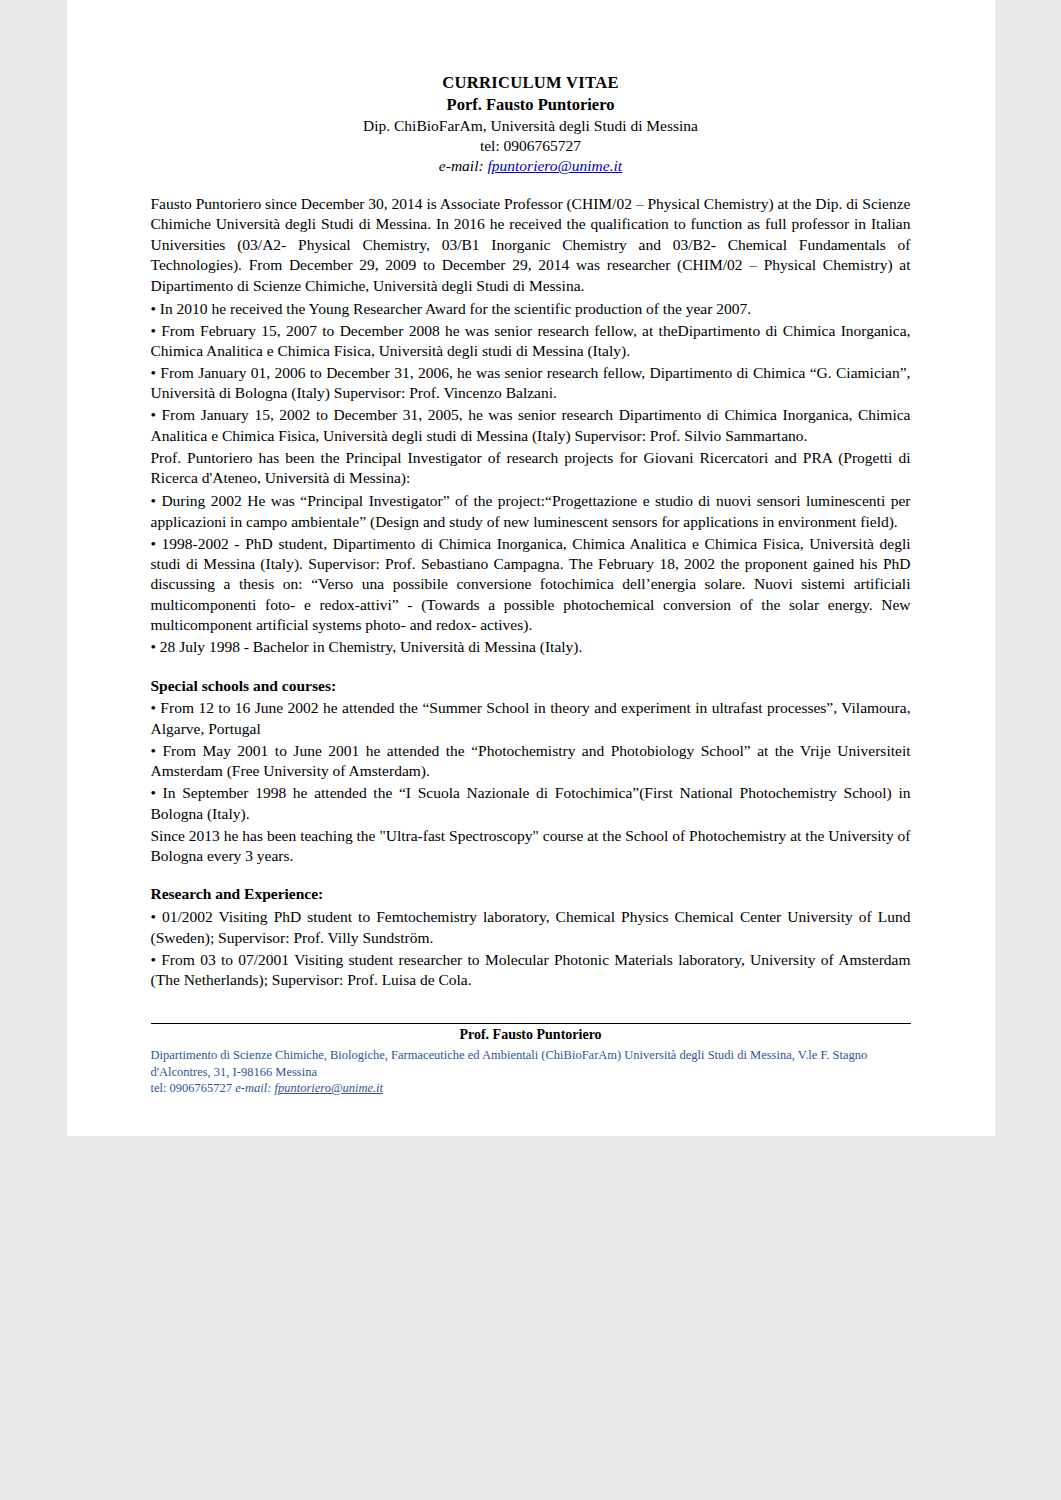CURRICULUM VITAE
Porf. Fausto Puntoriero
Dip. ChiBioFarAm, Università degli Studi di Messina
tel: 0906765727
e-mail: fpuntoriero@unime.it
Fausto Puntoriero since December 30, 2014 is Associate Professor (CHIM/02 – Physical Chemistry) at the Dip. di Scienze Chimiche Università degli Studi di Messina. In 2016 he received the qualification to function as full professor in Italian Universities (03/A2- Physical Chemistry, 03/B1 Inorganic Chemistry and 03/B2- Chemical Fundamentals of Technologies). From December 29, 2009 to December 29, 2014 was researcher (CHIM/02 – Physical Chemistry) at Dipartimento di Scienze Chimiche, Università degli Studi di Messina.
• In 2010 he received the Young Researcher Award for the scientific production of the year 2007.
• From February 15, 2007 to December 2008 he was senior research fellow, at theDipartimento di Chimica Inorganica, Chimica Analitica e Chimica Fisica, Università degli studi di Messina (Italy).
• From January 01, 2006 to December 31, 2006, he was senior research fellow, Dipartimento di Chimica “G. Ciamician”, Università di Bologna (Italy) Supervisor: Prof. Vincenzo Balzani.
• From January 15, 2002 to December 31, 2005, he was senior research Dipartimento di Chimica Inorganica, Chimica Analitica e Chimica Fisica, Università degli studi di Messina (Italy) Supervisor: Prof. Silvio Sammartano.
Prof. Puntoriero has been the Principal Investigator of research projects for Giovani Ricercatori and PRA (Progetti di Ricerca d'Ateneo, Università di Messina):
• During 2002 He was “Principal Investigator” of the project:“Progettazione e studio di nuovi sensori luminescenti per applicazioni in campo ambientale” (Design and study of new luminescent sensors for applications in environment field).
• 1998-2002 - PhD student, Dipartimento di Chimica Inorganica, Chimica Analitica e Chimica Fisica, Università degli studi di Messina (Italy). Supervisor: Prof. Sebastiano Campagna. The February 18, 2002 the proponent gained his PhD discussing a thesis on: “Verso una possibile conversione fotochimica dell’energia solare. Nuovi sistemi artificiali multicomponenti foto- e redox-attivi” - (Towards a possible photochemical conversion of the solar energy. New multicomponent artificial systems photo- and redox- actives).
• 28 July 1998 - Bachelor in Chemistry, Università di Messina (Italy).
Special schools and courses:
• From 12 to 16 June 2002 he attended the “Summer School in theory and experiment in ultrafast processes”, Vilamoura, Algarve, Portugal
• From May 2001 to June 2001 he attended the “Photochemistry and Photobiology School” at the Vrije Universiteit Amsterdam (Free University of Amsterdam).
• In September 1998 he attended the “I Scuola Nazionale di Fotochimica”(First National Photochemistry School) in Bologna (Italy).
Since 2013 he has been teaching the "Ultra-fast Spectroscopy" course at the School of Photochemistry at the University of Bologna every 3 years.
Research and Experience:
• 01/2002 Visiting PhD student to Femtochemistry laboratory, Chemical Physics Chemical Center University of Lund (Sweden); Supervisor: Prof. Villy Sundström.
• From 03 to 07/2001 Visiting student researcher to Molecular Photonic Materials laboratory, University of Amsterdam (The Netherlands); Supervisor: Prof. Luisa de Cola.
Prof. Fausto Puntoriero
Dipartimento di Scienze Chimiche, Biologiche, Farmaceutiche ed Ambientali (ChiBioFarAm) Università degli Studi di Messina, V.le F. Stagno d'Alcontres, 31, I-98166 Messina
tel: 0906765727 e-mail: fpuntoriero@unime.it